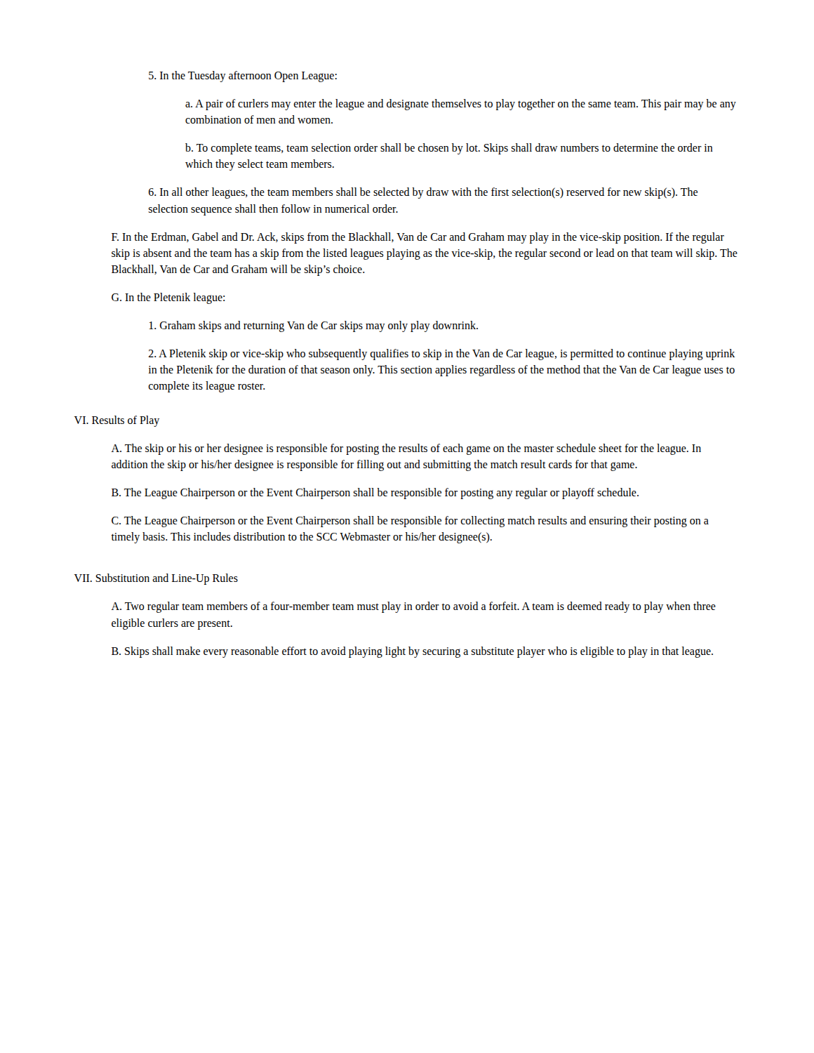5. In the Tuesday afternoon Open League:
a. A pair of curlers may enter the league and designate themselves to play together on the same team. This pair may be any combination of men and women.
b. To complete teams, team selection order shall be chosen by lot. Skips shall draw numbers to determine the order in which they select team members.
6. In all other leagues, the team members shall be selected by draw with the first selection(s) reserved for new skip(s). The selection sequence shall then follow in numerical order.
F. In the Erdman, Gabel and Dr. Ack, skips from the Blackhall, Van de Car and Graham may play in the vice-skip position. If the regular skip is absent and the team has a skip from the listed leagues playing as the vice-skip, the regular second or lead on that team will skip. The Blackhall, Van de Car and Graham will be skip’s choice.
G. In the Pletenik league:
1. Graham skips and returning Van de Car skips may only play downrink.
2. A Pletenik skip or vice-skip who subsequently qualifies to skip in the Van de Car league, is permitted to continue playing uprink in the Pletenik for the duration of that season only. This section applies regardless of the method that the Van de Car league uses to complete its league roster.
VI. Results of Play
A. The skip or his or her designee is responsible for posting the results of each game on the master schedule sheet for the league. In addition the skip or his/her designee is responsible for filling out and submitting the match result cards for that game.
B. The League Chairperson or the Event Chairperson shall be responsible for posting any regular or playoff schedule.
C. The League Chairperson or the Event Chairperson shall be responsible for collecting match results and ensuring their posting on a timely basis. This includes distribution to the SCC Webmaster or his/her designee(s).
VII. Substitution and Line-Up Rules
A. Two regular team members of a four-member team must play in order to avoid a forfeit. A team is deemed ready to play when three eligible curlers are present.
B. Skips shall make every reasonable effort to avoid playing light by securing a substitute player who is eligible to play in that league.